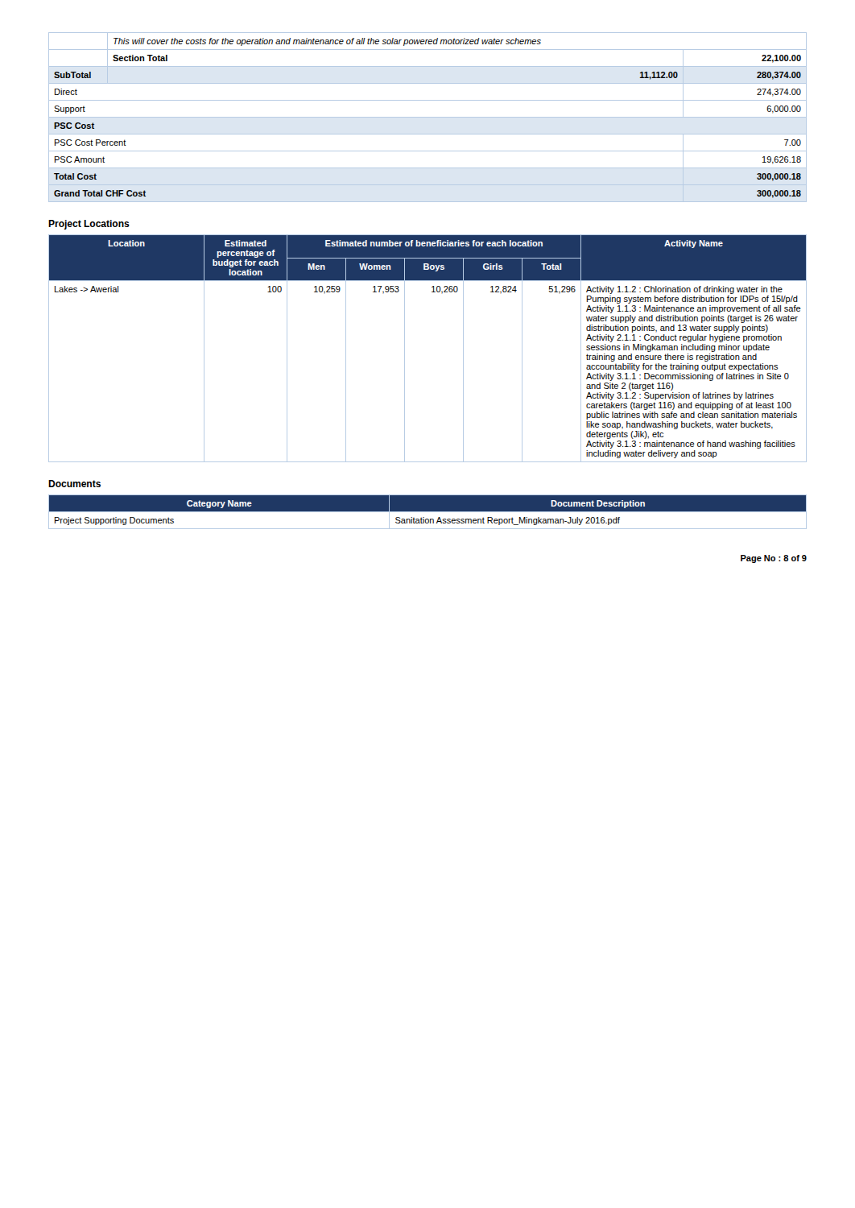| | This will cover the costs for the operation and maintenance of all the solar powered motorized water schemes |
| | Section Total | 22,100.00 |
| SubTotal | 11,112.00 | 280,374.00 |
| Direct | 274,374.00 |
| Support | 6,000.00 |
| PSC Cost |
| PSC Cost Percent | 7.00 |
| PSC Amount | 19,626.18 |
| Total Cost | 300,000.18 |
| Grand Total CHF Cost | 300,000.18 |
Project Locations
| Location | Estimated percentage of budget for each location | Estimated number of beneficiaries for each location | Activity Name |
| --- | --- | --- | --- |
| Men | Women | Boys | Girls | Total |
| Lakes -> Awerial | 100 | 10,259 | 17,953 | 10,260 | 12,824 | 51,296 | Activity 1.1.2 : Chlorination of drinking water in the Pumping system before distribution for IDPs of 15l/p/d Activity 1.1.3 : Maintenance an improvement of all safe water supply and distribution points (target is 26 water distribution points, and 13 water supply points) Activity 2.1.1 : Conduct regular hygiene promotion sessions in Mingkaman including minor update training and ensure there is registration and accountability for the training output expectations Activity 3.1.1 : Decommissioning of latrines in Site 0 and Site 2 (target 116) Activity 3.1.2 : Supervision of latrines by latrines caretakers (target 116) and equipping of at least 100 public latrines with safe and clean sanitation materials like soap, handwashing buckets, water buckets, detergents (Jik), etc Activity 3.1.3 : maintenance of hand washing facilities including water delivery and soap |
Documents
| Category Name | Document Description |
| --- | --- |
| Project Supporting Documents | Sanitation Assessment Report_Mingkaman-July 2016.pdf |
Page No : 8 of 9